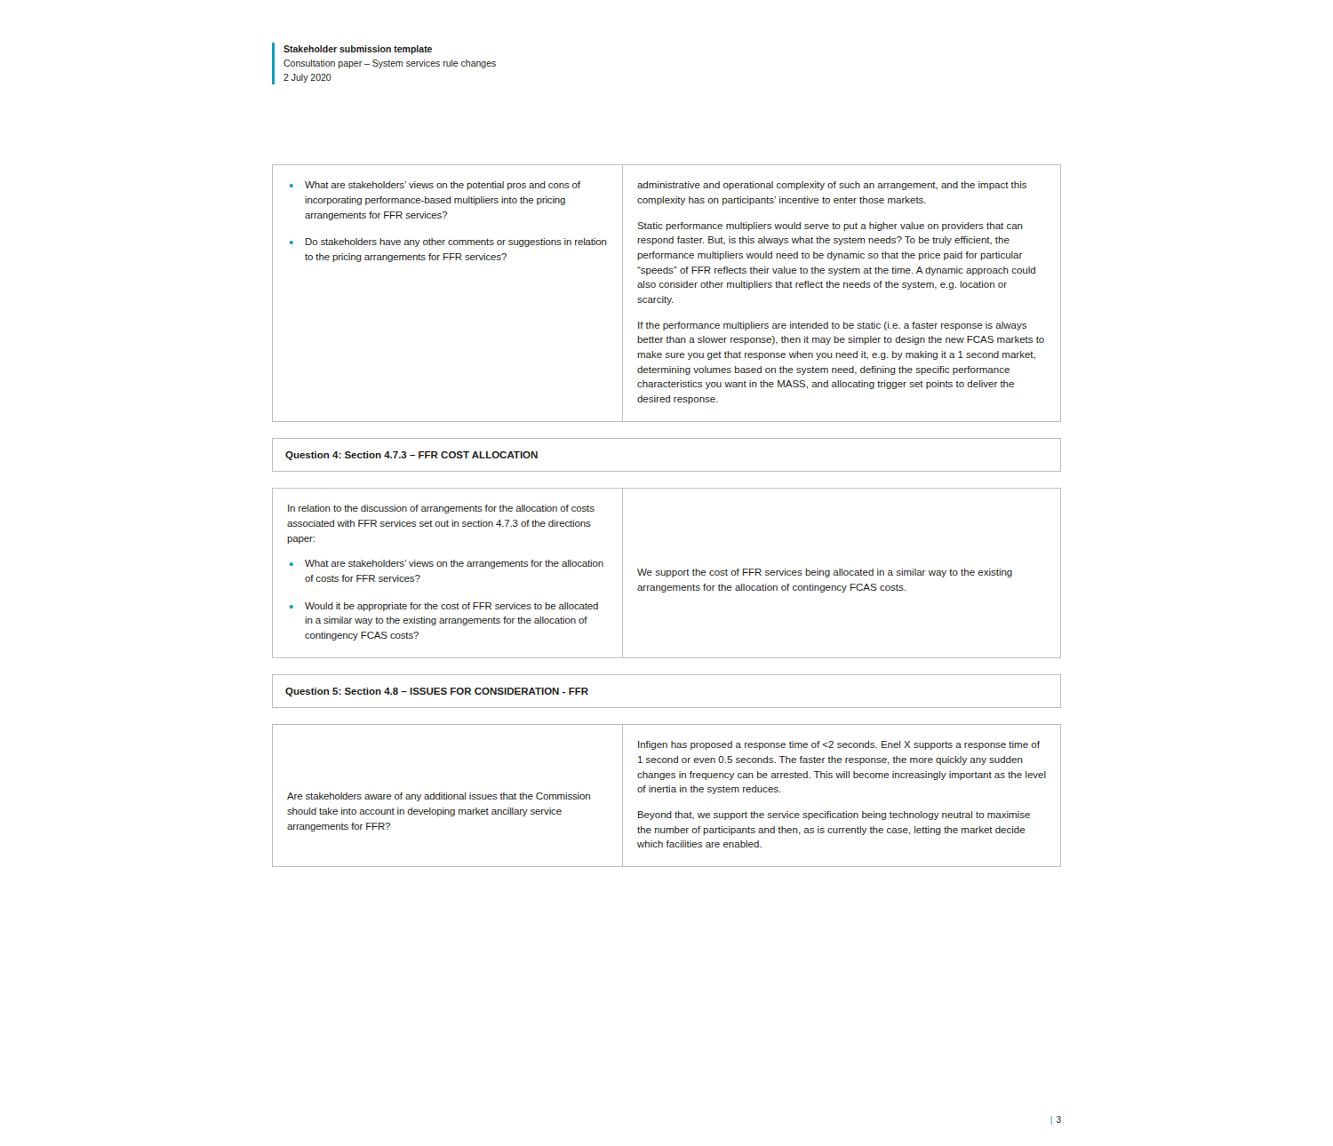Stakeholder submission template
Consultation paper – System services rule changes
2 July 2020
| What are stakeholders’ views on the potential pros and cons of incorporating performance-based multipliers into the pricing arrangements for FFR services? Do stakeholders have any other comments or suggestions in relation to the pricing arrangements for FFR services? | administrative and operational complexity of such an arrangement, and the impact this complexity has on participants’ incentive to enter those markets. Static performance multipliers would serve to put a higher value on providers that can respond faster. But, is this always what the system needs? To be truly efficient, the performance multipliers would need to be dynamic so that the price paid for particular “speeds” of FFR reflects their value to the system at the time. A dynamic approach could also consider other multipliers that reflect the needs of the system, e.g. location or scarcity. If the performance multipliers are intended to be static (i.e. a faster response is always better than a slower response), then it may be simpler to design the new FCAS markets to make sure you get that response when you need it, e.g. by making it a 1 second market, determining volumes based on the system need, defining the specific performance characteristics you want in the MASS, and allocating trigger set points to deliver the desired response. |
| Question 4: Section 4.7.3 – FFR COST ALLOCATION |
| In relation to the discussion of arrangements for the allocation of costs associated with FFR services set out in section 4.7.3 of the directions paper: What are stakeholders’ views on the arrangements for the allocation of costs for FFR services? Would it be appropriate for the cost of FFR services to be allocated in a similar way to the existing arrangements for the allocation of contingency FCAS costs? | We support the cost of FFR services being allocated in a similar way to the existing arrangements for the allocation of contingency FCAS costs. |
| Question 5: Section 4.8 – ISSUES FOR CONSIDERATION - FFR |
| Are stakeholders aware of any additional issues that the Commission should take into account in developing market ancillary service arrangements for FFR? | Infigen has proposed a response time of <2 seconds. Enel X supports a response time of 1 second or even 0.5 seconds. The faster the response, the more quickly any sudden changes in frequency can be arrested. This will become increasingly important as the level of inertia in the system reduces. Beyond that, we support the service specification being technology neutral to maximise the number of participants and then, as is currently the case, letting the market decide which facilities are enabled. |
|3